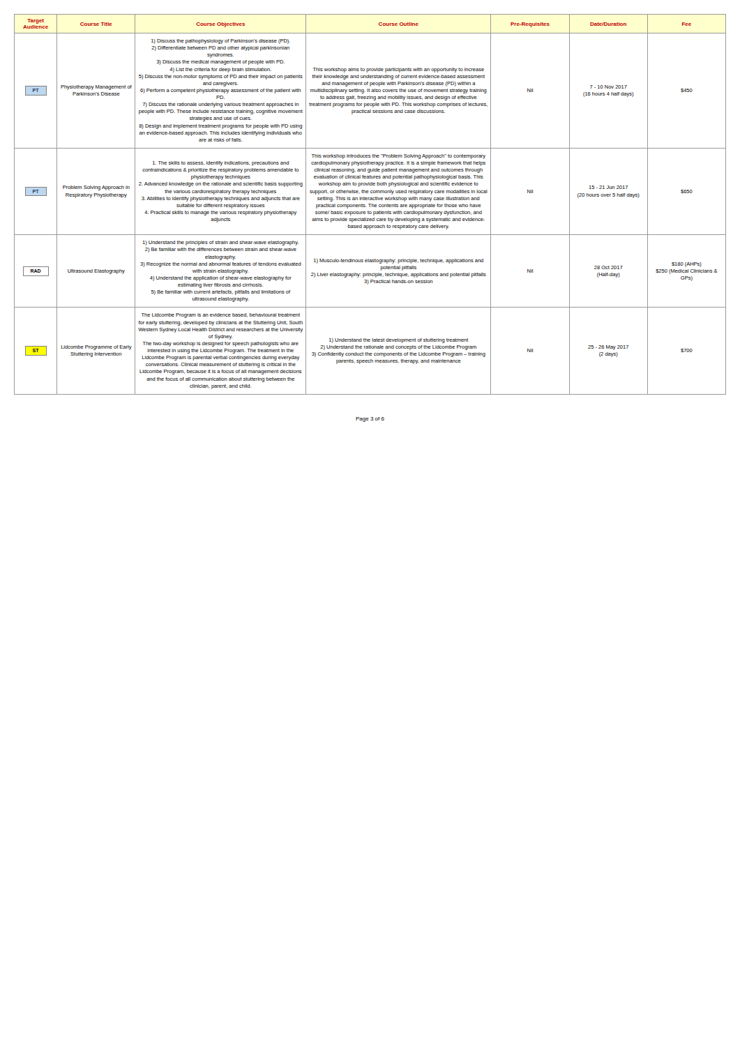| Target Audience | Course Title | Course Objectives | Course Outline | Pre-Requisites | Date/Duration | Fee |
| --- | --- | --- | --- | --- | --- | --- |
| PT | Physiotherapy Management of Parkinson's Disease | 1) Discuss the pathophysiology of Parkinson's disease (PD). 2) Differentiate between PD and other atypical parkinsonian syndromes. 3) Discuss the medical management of people with PD. 4) List the criteria for deep brain stimulation. 5) Discuss the non-motor symptoms of PD and their impact on patients and caregivers. 6) Perform a competent physiotherapy assessment of the patient with PD. 7) Discuss the rationale underlying various treatment approaches in people with PD. These include resistance training, cognitive movement strategies and use of cues. 8) Design and implement treatment programs for people with PD using an evidence-based approach. This includes identifying individuals who are at risks of falls. | This workshop aims to provide participants with an opportunity to increase their knowledge and understanding of current evidence-based assessment and management of people with Parkinson's disease (PD) within a multidisciplinary setting. It also covers the use of movement strategy training to address gait, freezing and mobility issues, and design of effective treatment programs for people with PD. This workshop comprises of lectures, practical sessions and case discussions. | Nil | 7 - 10 Nov 2017 (16 hours 4 half days) | $450 |
| PT | Problem Solving Approach in Respiratory Physiotherapy | 1. The skills to assess, identify indications, precautions and contraindications & prioritize the respiratory problems amendable to physiotherapy techniques 2. Advanced knowledge on the rationale and scientific basis supporting the various cardiorespiratory therapy techniques 3. Abilities to identify physiotherapy techniques and adjuncts that are suitable for different respiratory issues 4. Practical skills to manage the various respiratory physiotherapy adjuncts | This workshop introduces the "Problem Solving Approach" to contemporary cardiopulmonary physiotherapy practice. It is a simple framework that helps clinical reasoning, and guide patient management and outcomes through evaluation of clinical features and potential pathophysiological basis. This workshop aim to provide both physiological and scientific evidence to support, or otherwise, the commonly used respiratory care modalities in local setting. This is an interactive workshop with many case illustration and practical components. The contents are appropriate for those who have some/ basic exposure to patients with cardiopulmonary dysfunction, and aims to provide specialized care by developing a systematic and evidence-based approach to respiratory care delivery. | Nil | 15 - 21 Jun 2017 (20 hours over 5 half days) | $650 |
| RAD | Ultrasound Elastography | 1) Understand the principles of strain and shear-wave elastography. 2) Be familiar with the differences between strain and shear-wave elastography. 3) Recognize the normal and abnormal features of tendons evaluated with strain elastography. 4) Understand the application of shear-wave elastography for estimating liver fibrosis and cirrhosis. 5) Be familiar with current artefacts, pitfalls and limitations of ultrasound elastography. | 1) Musculo-tendinous elastography: principle, technique, applications and potential pitfalls 2) Liver elastography: principle, technique, applications and potential pitfalls 3) Practical hands-on session | Nil | 28 Oct 2017 (Half-day) | $180 (AHPs) $250 (Medical Clinicians & GPs) |
| ST | Lidcombe Programme of Early Stuttering Intervention | The Lidcombe Program is an evidence based, behavioural treatment for early stuttering, developed by clinicians at the Stuttering Unit, South Western Sydney Local Health District and researchers at the University of Sydney. The two-day workshop is designed for speech pathologists who are interested in using the Lidcombe Program. The treatment in the Lidcombe Program is parental verbal contingencies during everyday conversations. Clinical measurement of stuttering is critical in the Lidcombe Program, because it is a focus of all management decisions and the focus of all communication about stuttering between the clinician, parent, and child. | 1) Understand the latest development of stuttering treatment 2) Understand the rationale and concepts of the Lidcombe Program 3) Confidently conduct the components of the Lidcombe Program – training parents, speech measures, therapy, and maintenance | Nil | 25 - 26 May 2017 (2 days) | $700 |
Page 3 of 6